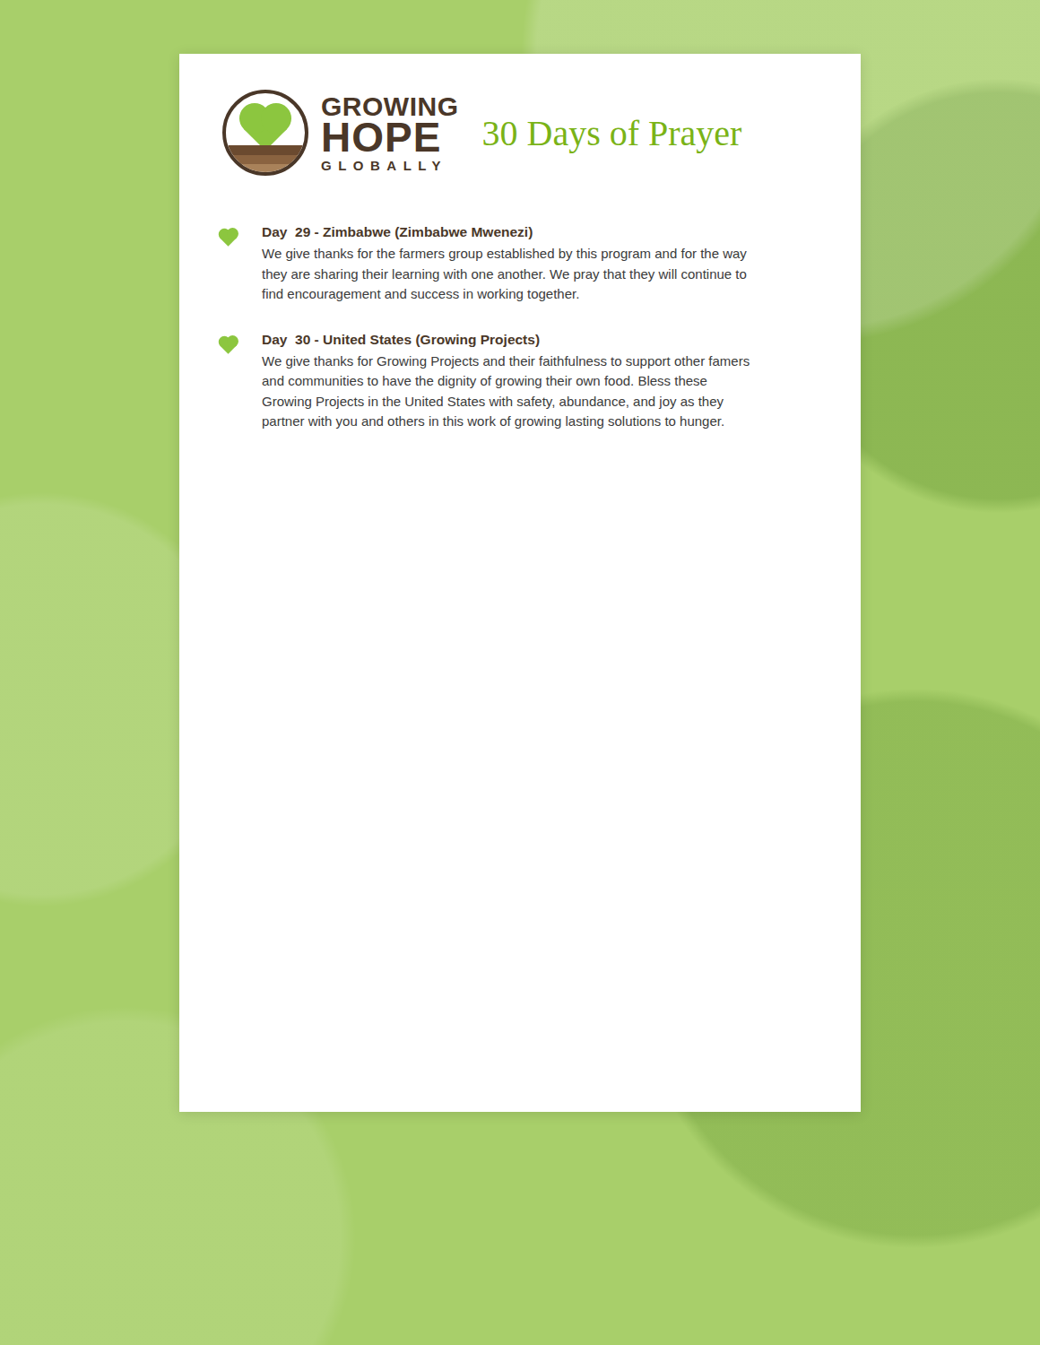Growing Hope Globally
30 Days of Prayer
Day 29 - Zimbabwe (Zimbabwe Mwenezi)
We give thanks for the farmers group established by this program and for the way they are sharing their learning with one another. We pray that they will continue to find encouragement and success in working together.
Day 30 - United States (Growing Projects)
We give thanks for Growing Projects and their faithfulness to support other famers and communities to have the dignity of growing their own food. Bless these Growing Projects in the United States with safety, abundance, and joy as they partner with you and others in this work of growing lasting solutions to hunger.